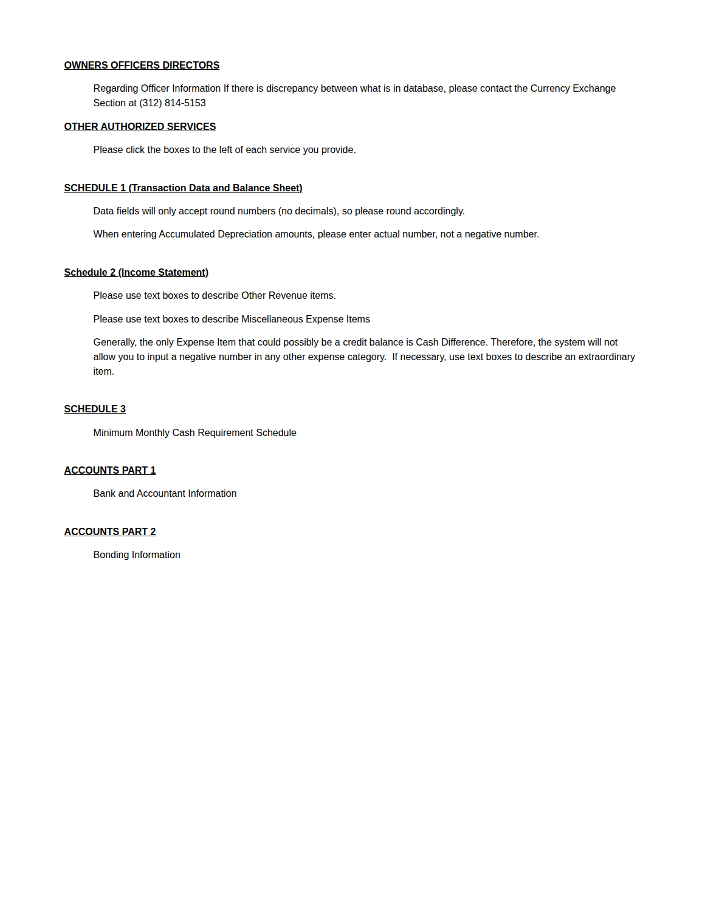OWNERS OFFICERS DIRECTORS
Regarding Officer Information If there is discrepancy between what is in database, please contact the Currency Exchange Section at (312) 814-5153
OTHER AUTHORIZED SERVICES
Please click the boxes to the left of each service you provide.
SCHEDULE 1 (Transaction Data and Balance Sheet)
Data fields will only accept round numbers (no decimals), so please round accordingly.
When entering Accumulated Depreciation amounts, please enter actual number, not a negative number.
Schedule 2 (Income Statement)
Please use text boxes to describe Other Revenue items.
Please use text boxes to describe Miscellaneous Expense Items
Generally, the only Expense Item that could possibly be a credit balance is Cash Difference. Therefore, the system will not allow you to input a negative number in any other expense category. If necessary, use text boxes to describe an extraordinary item.
SCHEDULE 3
Minimum Monthly Cash Requirement Schedule
ACCOUNTS PART 1
Bank and Accountant Information
ACCOUNTS PART 2
Bonding Information